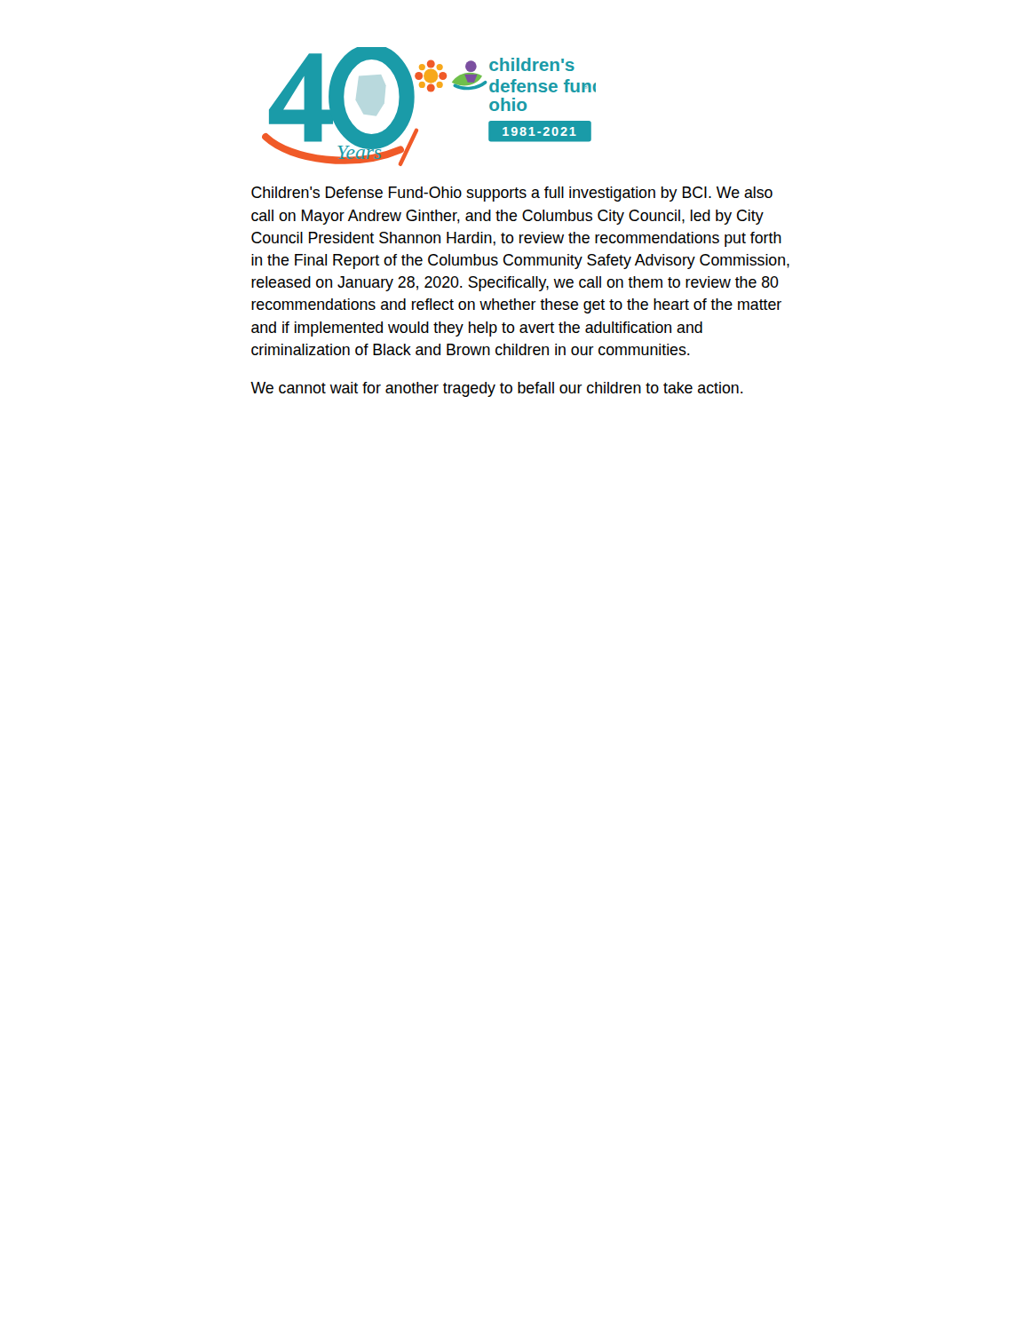Years children's defense fund ohio ® 1981-2021
Children's Defense Fund-Ohio supports a full investigation by BCI. We also call on Mayor Andrew Ginther, and the Columbus City Council, led by City Council President Shannon Hardin, to review the recommendations put forth in the Final Report of the Columbus Community Safety Advisory Commission, released on January 28, 2020. Specifically, we call on them to review the 80 recommendations and reflect on whether these get to the heart of the matter and if implemented would they help to avert the adultification and criminalization of Black and Brown children in our communities.
We cannot wait for another tragedy to befall our children to take action.